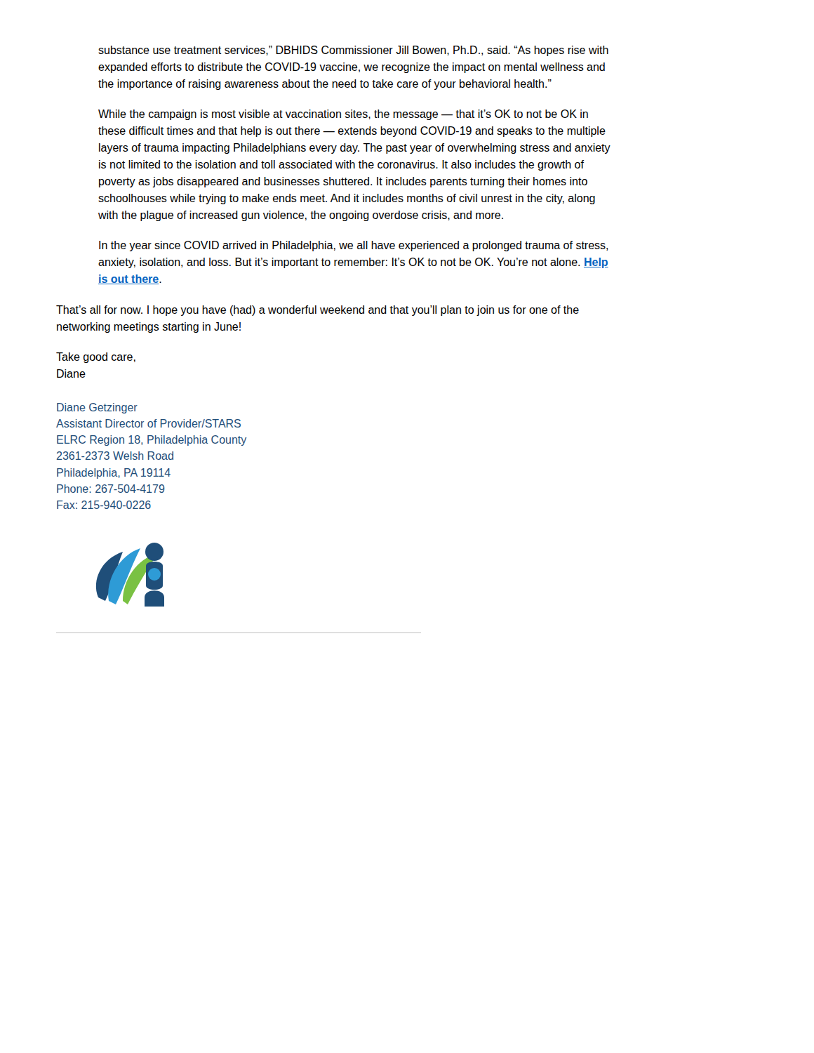substance use treatment services,” DBHIDS Commissioner Jill Bowen, Ph.D., said. “As hopes rise with expanded efforts to distribute the COVID-19 vaccine, we recognize the impact on mental wellness and the importance of raising awareness about the need to take care of your behavioral health.”
While the campaign is most visible at vaccination sites, the message — that it’s OK to not be OK in these difficult times and that help is out there — extends beyond COVID-19 and speaks to the multiple layers of trauma impacting Philadelphians every day. The past year of overwhelming stress and anxiety is not limited to the isolation and toll associated with the coronavirus. It also includes the growth of poverty as jobs disappeared and businesses shuttered. It includes parents turning their homes into schoolhouses while trying to make ends meet. And it includes months of civil unrest in the city, along with the plague of increased gun violence, the ongoing overdose crisis, and more.
In the year since COVID arrived in Philadelphia, we all have experienced a prolonged trauma of stress, anxiety, isolation, and loss. But it’s important to remember: It’s OK to not be OK. You’re not alone. Help is out there.
That’s all for now. I hope you have (had) a wonderful weekend and that you’ll plan to join us for one of the networking meetings starting in June!
Take good care,
Diane
Diane Getzinger
Assistant Director of Provider/STARS
ELRC Region 18, Philadelphia County
2361-2373 Welsh Road
Philadelphia, PA 19114
Phone: 267-504-4179
Fax: 215-940-0226